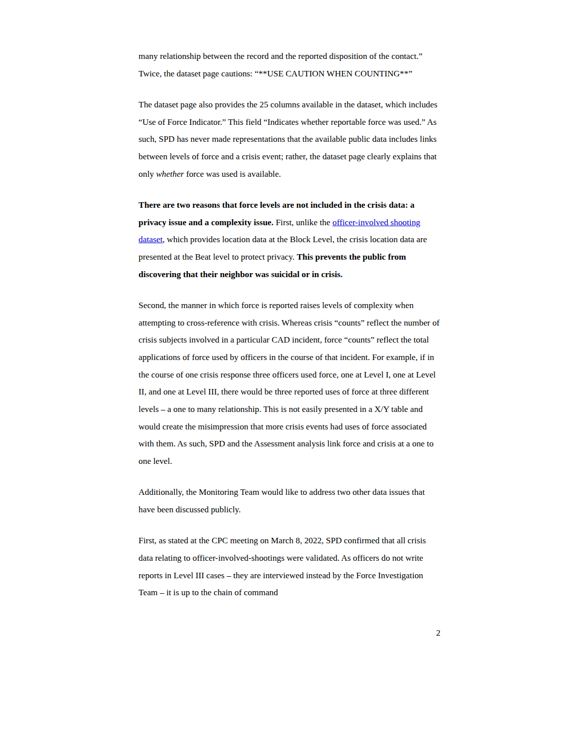many relationship between the record and the reported disposition of the contact.” Twice, the dataset page cautions: “**USE CAUTION WHEN COUNTING**”
The dataset page also provides the 25 columns available in the dataset, which includes “Use of Force Indicator.” This field “Indicates whether reportable force was used.” As such, SPD has never made representations that the available public data includes links between levels of force and a crisis event; rather, the dataset page clearly explains that only whether force was used is available.
There are two reasons that force levels are not included in the crisis data: a privacy issue and a complexity issue. First, unlike the officer-involved shooting dataset, which provides location data at the Block Level, the crisis location data are presented at the Beat level to protect privacy. This prevents the public from discovering that their neighbor was suicidal or in crisis.
Second, the manner in which force is reported raises levels of complexity when attempting to cross-reference with crisis. Whereas crisis “counts” reflect the number of crisis subjects involved in a particular CAD incident, force “counts” reflect the total applications of force used by officers in the course of that incident. For example, if in the course of one crisis response three officers used force, one at Level I, one at Level II, and one at Level III, there would be three reported uses of force at three different levels – a one to many relationship. This is not easily presented in a X/Y table and would create the misimpression that more crisis events had uses of force associated with them. As such, SPD and the Assessment analysis link force and crisis at a one to one level.
Additionally, the Monitoring Team would like to address two other data issues that have been discussed publicly.
First, as stated at the CPC meeting on March 8, 2022, SPD confirmed that all crisis data relating to officer-involved-shootings were validated. As officers do not write reports in Level III cases – they are interviewed instead by the Force Investigation Team – it is up to the chain of command
2